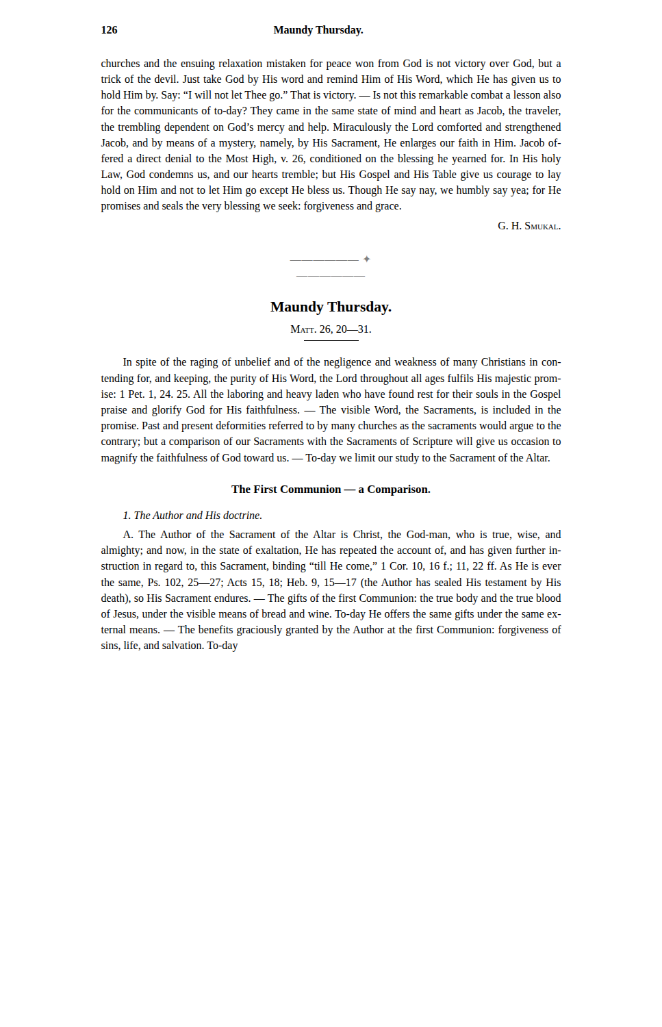126 Maundy Thursday.
churches and the ensuing relaxation mistaken for peace won from God is not victory over God, but a trick of the devil. Just take God by His word and remind Him of His Word, which He has given us to hold Him by. Say: “I will not let Thee go.” That is victory. — Is not this remarkable combat a lesson also for the communicants of to-day? They came in the same state of mind and heart as Jacob, the traveler, the trembling dependent on God’s mercy and help. Miraculously the Lord comforted and strengthened Jacob, and by means of a mystery, namely, by His Sacrament, He enlarges our faith in Him. Jacob offered a direct denial to the Most High, v. 26, conditioned on the blessing he yearned for. In His holy Law, God condemns us, and our hearts tremble; but His Gospel and His Table give us courage to lay hold on Him and not to let Him go except He bless us. Though He say nay, we humbly say yea; for He promises and seals the very blessing we seek: forgiveness and grace.
G. H. Smukal.
Maundy Thursday.
Matt. 26, 20—31.
In spite of the raging of unbelief and of the negligence and weakness of many Christians in contending for, and keeping, the purity of His Word, the Lord throughout all ages fulfils His majestic promise: 1 Pet. 1, 24. 25. All the laboring and heavy laden who have found rest for their souls in the Gospel praise and glorify God for His faithfulness. — The visible Word, the Sacraments, is included in the promise. Past and present deformities referred to by many churches as the sacraments would argue to the contrary; but a comparison of our Sacraments with the Sacraments of Scripture will give us occasion to magnify the faithfulness of God toward us. — To-day we limit our study to the Sacrament of the Altar.
The First Communion — a Comparison.
1. The Author and His doctrine.
A. The Author of the Sacrament of the Altar is Christ, the God-man, who is true, wise, and almighty; and now, in the state of exaltation, He has repeated the account of, and has given further instruction in regard to, this Sacrament, binding “till He come,” 1 Cor. 10, 16 f.; 11, 22 ff. As He is ever the same, Ps. 102, 25—27; Acts 15, 18; Heb. 9, 15—17 (the Author has sealed His testament by His death), so His Sacrament endures. — The gifts of the first Communion: the true body and the true blood of Jesus, under the visible means of bread and wine. To-day He offers the same gifts under the same external means. — The benefits graciously granted by the Author at the first Communion: forgiveness of sins, life, and salvation. To-day